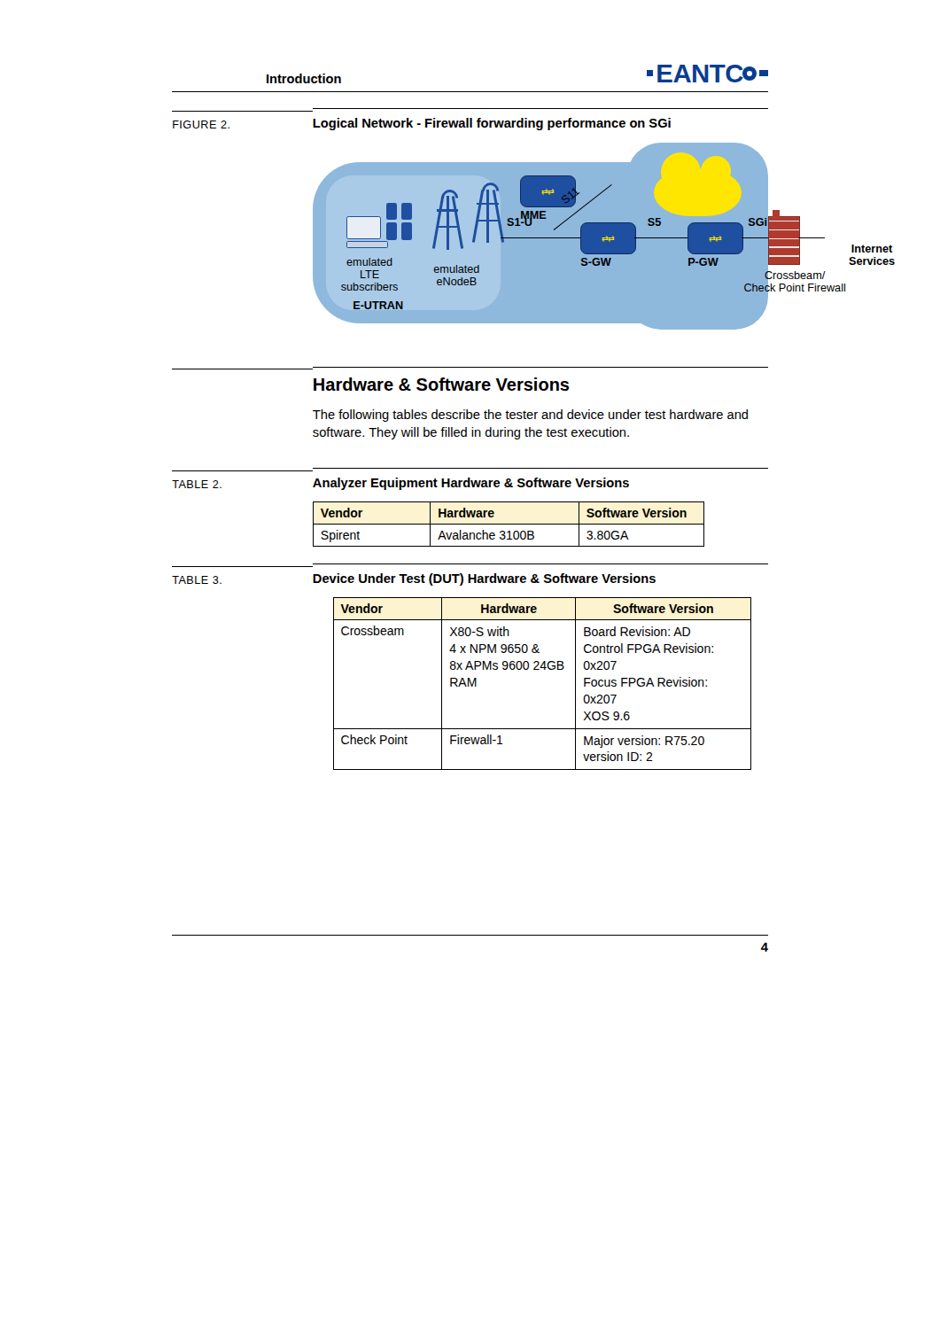Introduction
EANTC
FIGURE 2.
Logical Network - Firewall forwarding performance on SGi
emulated
LTE
subscribers
emulated
eNodeB
E-UTRAN
⇄⇄
MME
⇄⇄
S-GW
⇄⇄
P-GW
S11
S1-U
S5
SGi
Internet
Services
Crossbeam/
Check Point Firewall
Hardware & Software Versions
The following tables describe the tester and device under test hardware and software. They will be filled in during the test execution.
TABLE 2.
Analyzer Equipment Hardware & Software Versions
| Vendor | Hardware | Software Version |
| --- | --- | --- |
| Spirent | Avalanche 3100B | 3.80GA |
TABLE 3.
Device Under Test (DUT) Hardware & Software Versions
| Vendor | Hardware | Software Version |
| --- | --- | --- |
| Crossbeam | X80-S with 4 x NPM 9650 & 8x APMs 9600 24GB RAM | Board Revision: AD Control FPGA Revision: 0x207 Focus FPGA Revision: 0x207 XOS 9.6 |
| Check Point | Firewall-1 | Major version: R75.20 version ID: 2 |
4